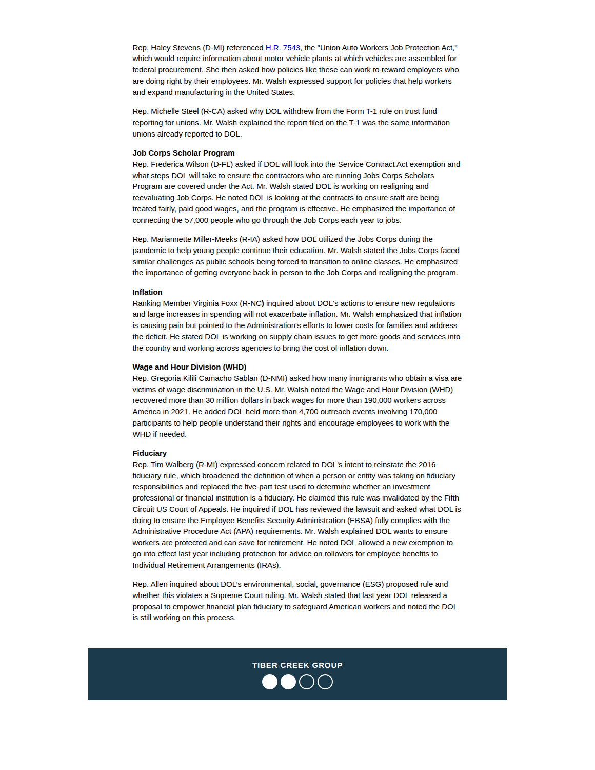Rep. Haley Stevens (D-MI) referenced H.R. 7543, the "Union Auto Workers Job Protection Act," which would require information about motor vehicle plants at which vehicles are assembled for federal procurement. She then asked how policies like these can work to reward employers who are doing right by their employees. Mr. Walsh expressed support for policies that help workers and expand manufacturing in the United States.
Rep. Michelle Steel (R-CA) asked why DOL withdrew from the Form T-1 rule on trust fund reporting for unions. Mr. Walsh explained the report filed on the T-1 was the same information unions already reported to DOL.
Job Corps Scholar Program
Rep. Frederica Wilson (D-FL) asked if DOL will look into the Service Contract Act exemption and what steps DOL will take to ensure the contractors who are running Jobs Corps Scholars Program are covered under the Act. Mr. Walsh stated DOL is working on realigning and reevaluating Job Corps. He noted DOL is looking at the contracts to ensure staff are being treated fairly, paid good wages, and the program is effective. He emphasized the importance of connecting the 57,000 people who go through the Job Corps each year to jobs.
Rep. Mariannette Miller-Meeks (R-IA) asked how DOL utilized the Jobs Corps during the pandemic to help young people continue their education. Mr. Walsh stated the Jobs Corps faced similar challenges as public schools being forced to transition to online classes. He emphasized the importance of getting everyone back in person to the Job Corps and realigning the program.
Inflation
Ranking Member Virginia Foxx (R-NC) inquired about DOL's actions to ensure new regulations and large increases in spending will not exacerbate inflation. Mr. Walsh emphasized that inflation is causing pain but pointed to the Administration's efforts to lower costs for families and address the deficit. He stated DOL is working on supply chain issues to get more goods and services into the country and working across agencies to bring the cost of inflation down.
Wage and Hour Division (WHD)
Rep. Gregoria Kilili Camacho Sablan (D-NMI) asked how many immigrants who obtain a visa are victims of wage discrimination in the U.S. Mr. Walsh noted the Wage and Hour Division (WHD) recovered more than 30 million dollars in back wages for more than 190,000 workers across America in 2021. He added DOL held more than 4,700 outreach events involving 170,000 participants to help people understand their rights and encourage employees to work with the WHD if needed.
Fiduciary
Rep. Tim Walberg (R-MI) expressed concern related to DOL's intent to reinstate the 2016 fiduciary rule, which broadened the definition of when a person or entity was taking on fiduciary responsibilities and replaced the five-part test used to determine whether an investment professional or financial institution is a fiduciary. He claimed this rule was invalidated by the Fifth Circuit US Court of Appeals. He inquired if DOL has reviewed the lawsuit and asked what DOL is doing to ensure the Employee Benefits Security Administration (EBSA) fully complies with the Administrative Procedure Act (APA) requirements. Mr. Walsh explained DOL wants to ensure workers are protected and can save for retirement. He noted DOL allowed a new exemption to go into effect last year including protection for advice on rollovers for employee benefits to Individual Retirement Arrangements (IRAs).
Rep. Allen inquired about DOL’s environmental, social, governance (ESG) proposed rule and whether this violates a Supreme Court ruling. Mr. Walsh stated that last year DOL released a proposal to empower financial plan fiduciary to safeguard American workers and noted the DOL is still working on this process.
TIBER CREEK GROUP